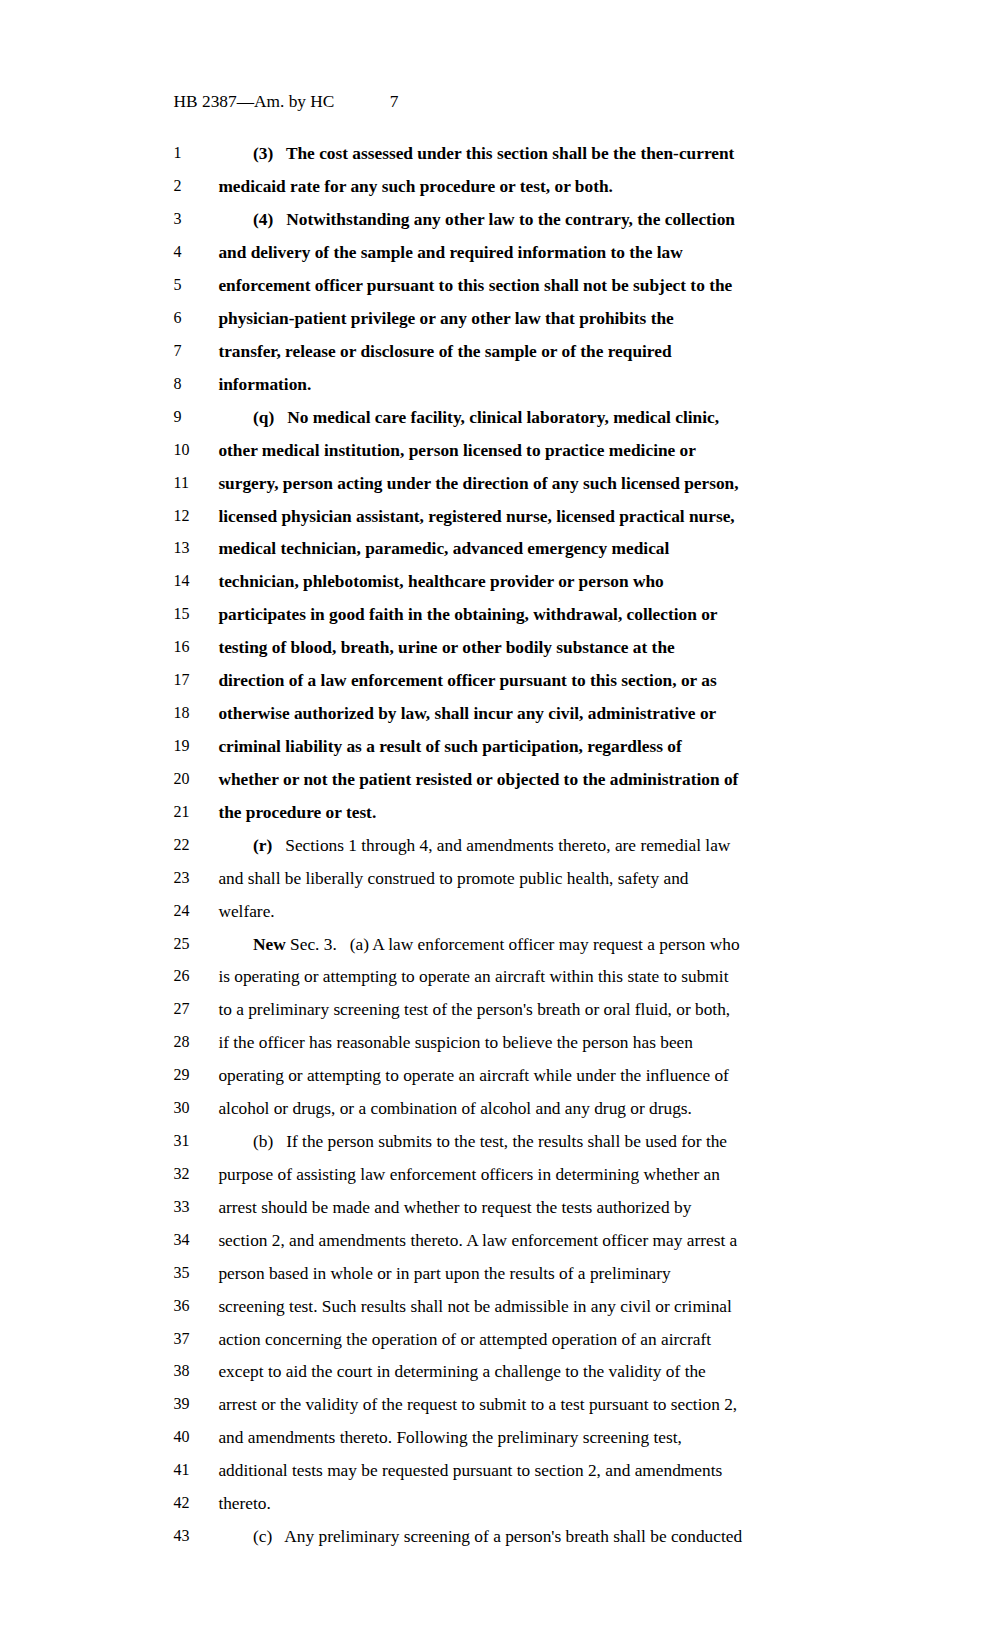HB 2387—Am. by HC 7
1 (3) The cost assessed under this section shall be the then-current
2 medicaid rate for any such procedure or test, or both.
3 (4) Notwithstanding any other law to the contrary, the collection
4 and delivery of the sample and required information to the law
5 enforcement officer pursuant to this section shall not be subject to the
6 physician-patient privilege or any other law that prohibits the
7 transfer, release or disclosure of the sample or of the required
8 information.
9 (q) No medical care facility, clinical laboratory, medical clinic,
10 other medical institution, person licensed to practice medicine or
11 surgery, person acting under the direction of any such licensed person,
12 licensed physician assistant, registered nurse, licensed practical nurse,
13 medical technician, paramedic, advanced emergency medical
14 technician, phlebotomist, healthcare provider or person who
15 participates in good faith in the obtaining, withdrawal, collection or
16 testing of blood, breath, urine or other bodily substance at the
17 direction of a law enforcement officer pursuant to this section, or as
18 otherwise authorized by law, shall incur any civil, administrative or
19 criminal liability as a result of such participation, regardless of
20 whether or not the patient resisted or objected to the administration of
21 the procedure or test.
22 (r) Sections 1 through 4, and amendments thereto, are remedial law
23 and shall be liberally construed to promote public health, safety and
24 welfare.
25 New Sec. 3. (a) A law enforcement officer may request a person who
26 is operating or attempting to operate an aircraft within this state to submit
27 to a preliminary screening test of the person's breath or oral fluid, or both,
28 if the officer has reasonable suspicion to believe the person has been
29 operating or attempting to operate an aircraft while under the influence of
30 alcohol or drugs, or a combination of alcohol and any drug or drugs.
31 (b) If the person submits to the test, the results shall be used for the
32 purpose of assisting law enforcement officers in determining whether an
33 arrest should be made and whether to request the tests authorized by
34 section 2, and amendments thereto. A law enforcement officer may arrest a
35 person based in whole or in part upon the results of a preliminary
36 screening test. Such results shall not be admissible in any civil or criminal
37 action concerning the operation of or attempted operation of an aircraft
38 except to aid the court in determining a challenge to the validity of the
39 arrest or the validity of the request to submit to a test pursuant to section 2,
40 and amendments thereto. Following the preliminary screening test,
41 additional tests may be requested pursuant to section 2, and amendments
42 thereto.
43 (c) Any preliminary screening of a person's breath shall be conducted